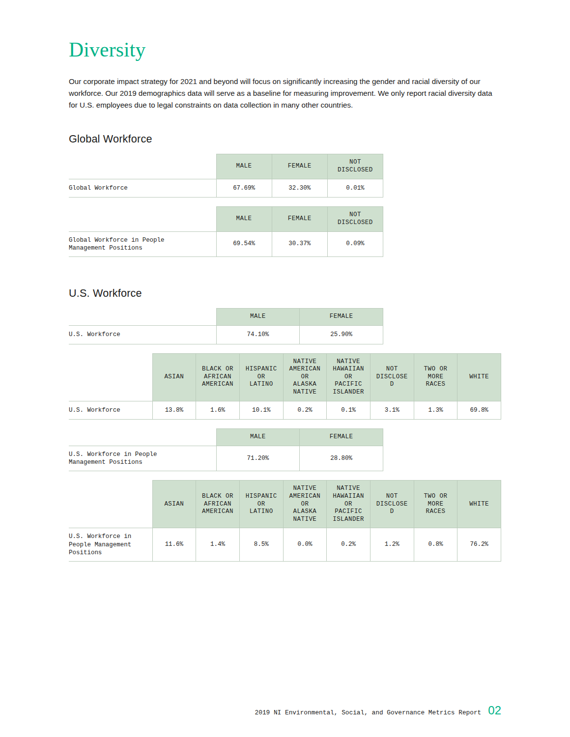Diversity
Our corporate impact strategy for 2021 and beyond will focus on significantly increasing the gender and racial diversity of our workforce. Our 2019 demographics data will serve as a baseline for measuring improvement. We only report racial diversity data for U.S. employees due to legal constraints on data collection in many other countries.
Global Workforce
| | MALE | FEMALE | NOT DISCLOSED |
| --- | --- | --- | --- |
| Global Workforce | 67.69% | 32.30% | 0.01% |
| | MALE | FEMALE | NOT DISCLOSED |
| --- | --- | --- | --- |
| Global Workforce in People Management Positions | 69.54% | 30.37% | 0.09% |
U.S. Workforce
| | MALE | FEMALE |
| --- | --- | --- |
| U.S. Workforce | 74.10% | 25.90% |
| | ASIAN | BLACK OR AFRICAN AMERICAN | HISPANIC OR LATINO | NATIVE AMERICAN OR ALASKA NATIVE | NATIVE HAWAIIAN OR PACIFIC ISLANDER | NOT DISCLOSED | TWO OR MORE RACES | WHITE |
| --- | --- | --- | --- | --- | --- | --- | --- | --- |
| U.S. Workforce | 13.8% | 1.6% | 10.1% | 0.2% | 0.1% | 3.1% | 1.3% | 69.8% |
| | MALE | FEMALE |
| --- | --- | --- |
| U.S. Workforce in People Management Positions | 71.20% | 28.80% |
| | ASIAN | BLACK OR AFRICAN AMERICAN | HISPANIC OR LATINO | NATIVE AMERICAN OR ALASKA NATIVE | NATIVE HAWAIIAN OR PACIFIC ISLANDER | NOT DISCLOSED | TWO OR MORE RACES | WHITE |
| --- | --- | --- | --- | --- | --- | --- | --- | --- |
| U.S. Workforce in People Management Positions | 11.6% | 1.4% | 8.5% | 0.0% | 0.2% | 1.2% | 0.8% | 76.2% |
2019 NI Environmental, Social, and Governance Metrics Report 02